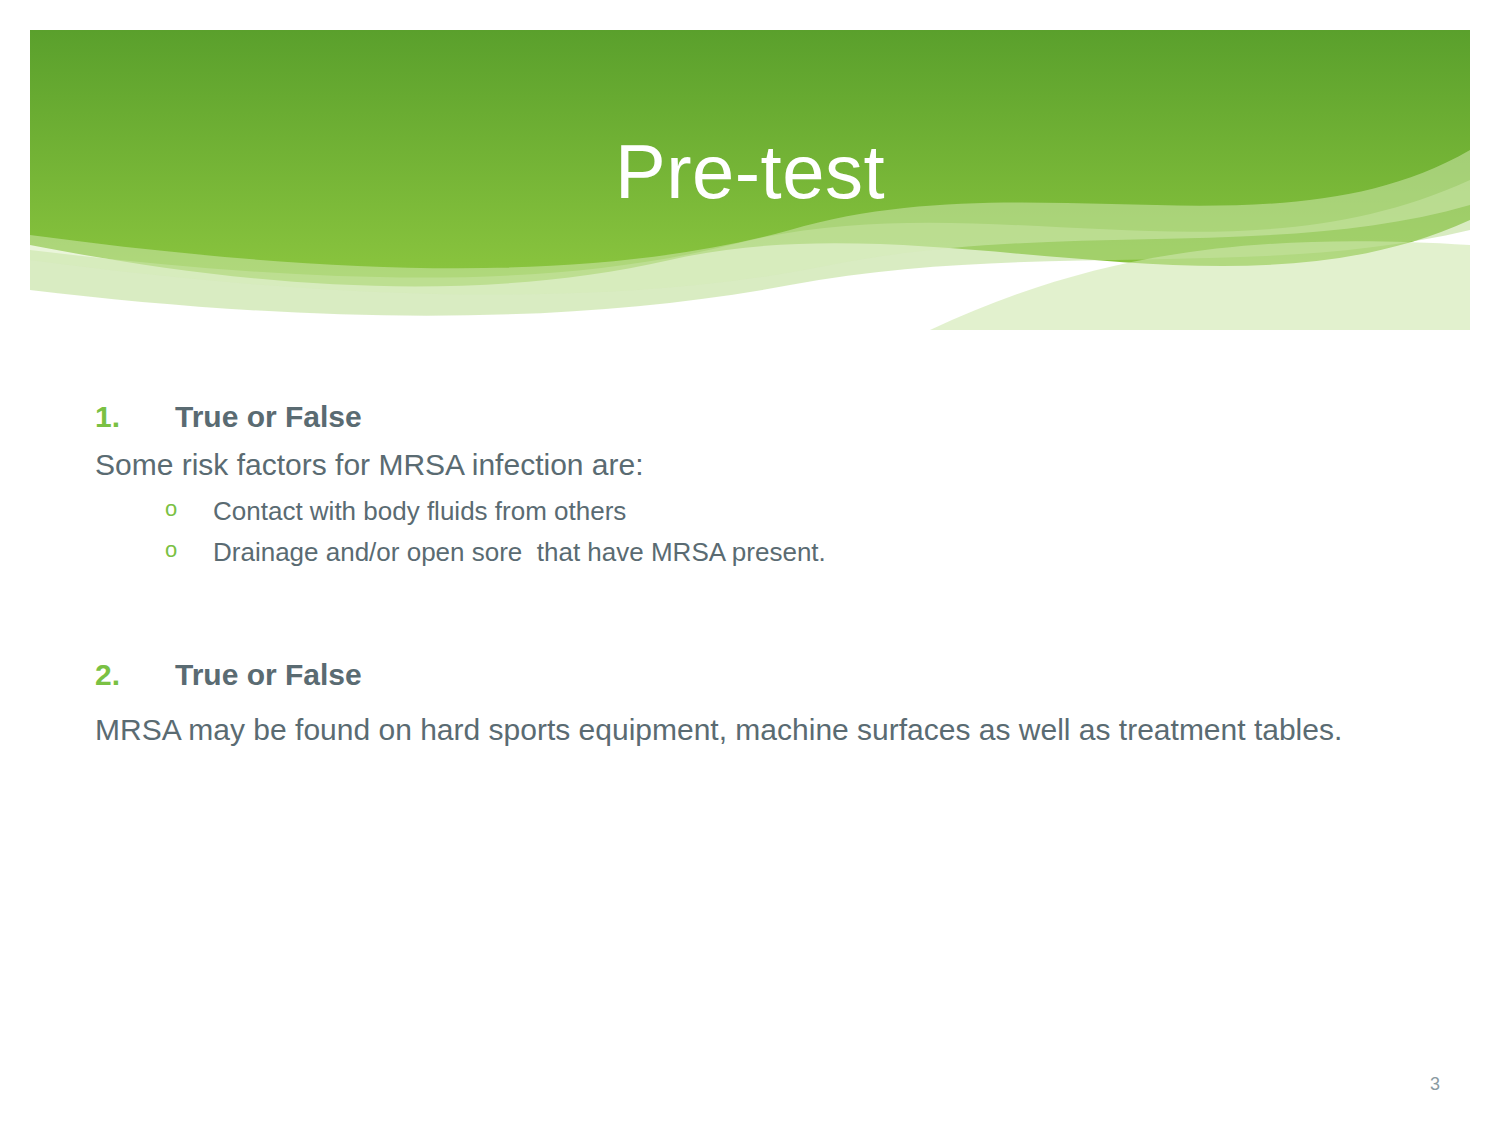Pre-test
1.
True or False
Some risk factors for MRSA infection are:
Contact with body fluids from others
Drainage and/or open sore that have MRSA present.
2.
True or False
MRSA may be found on hard sports equipment, machine surfaces as well as treatment tables.
3